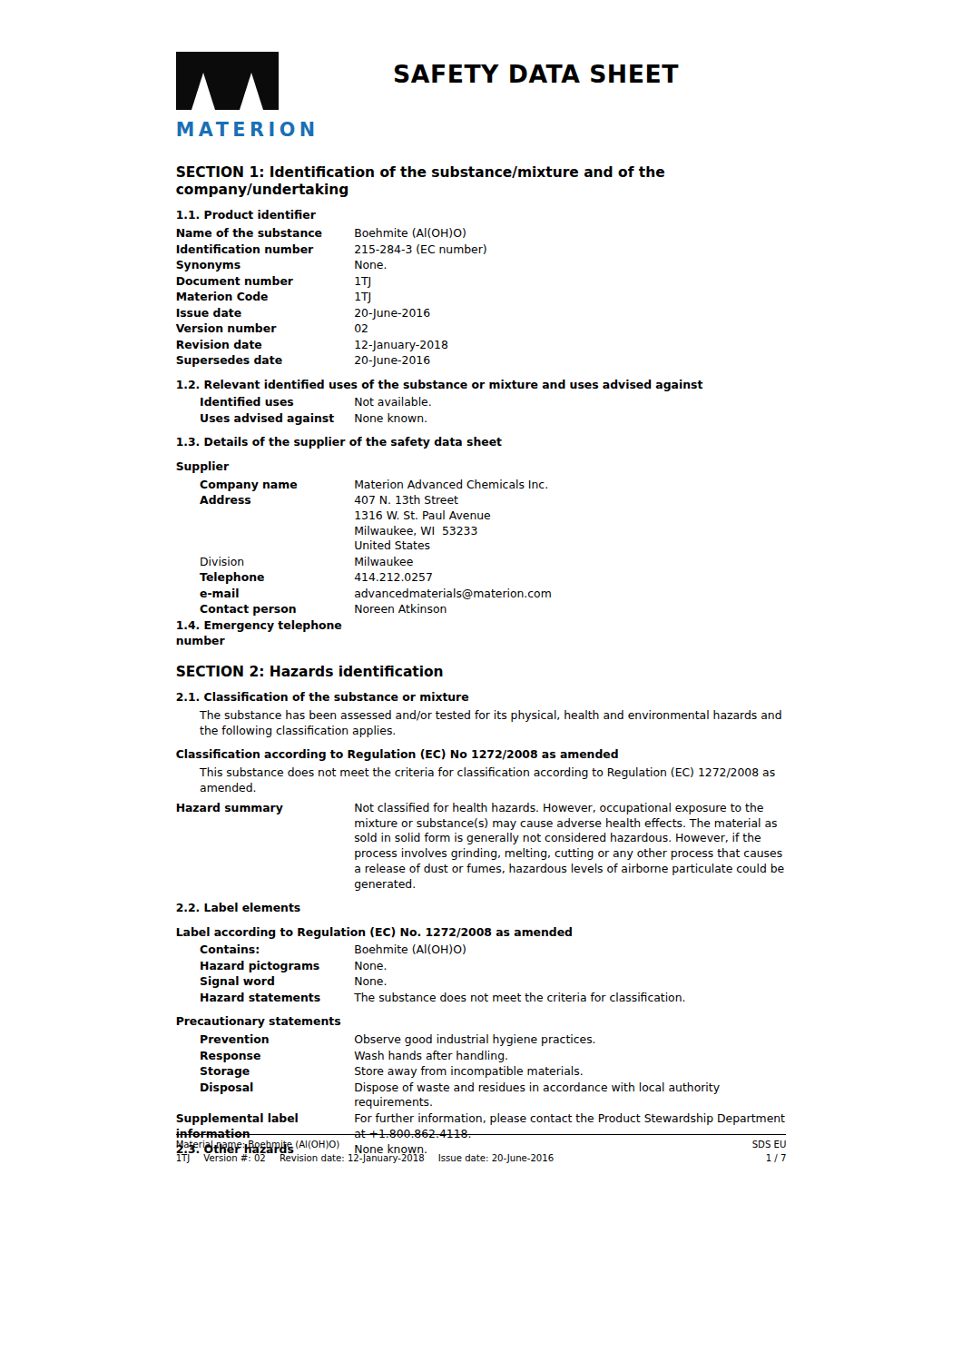MATERION
SAFETY DATA SHEET
SECTION 1: Identification of the substance/mixture and of the company/undertaking
1.1. Product identifier
Name of the substance
Boehmite (Al(OH)O)
Identification number
215-284-3 (EC number)
Synonyms
None.
Document number
1TJ
Materion Code
1TJ
Issue date
20-June-2016
Version number
02
Revision date
12-January-2018
Supersedes date
20-June-2016
1.2. Relevant identified uses of the substance or mixture and uses advised against
Identified uses
Not available.
Uses advised against
None known.
1.3. Details of the supplier of the safety data sheet
Supplier
Company name
Materion Advanced Chemicals Inc.
Address
407 N. 13th Street
1316 W. St. Paul Avenue
Milwaukee, WI 53233
United States
Division
Milwaukee
Telephone
414.212.0257
e-mail
advancedmaterials@materion.com
Contact person
Noreen Atkinson
1.4. Emergency telephone number
SECTION 2: Hazards identification
2.1. Classification of the substance or mixture
The substance has been assessed and/or tested for its physical, health and environmental hazards and the following classification applies.
Classification according to Regulation (EC) No 1272/2008 as amended
This substance does not meet the criteria for classification according to Regulation (EC) 1272/2008 as amended.
Hazard summary
Not classified for health hazards. However, occupational exposure to the mixture or substance(s) may cause adverse health effects. The material as sold in solid form is generally not considered hazardous. However, if the process involves grinding, melting, cutting or any other process that causes a release of dust or fumes, hazardous levels of airborne particulate could be generated.
2.2. Label elements
Label according to Regulation (EC) No. 1272/2008 as amended
Contains:
Boehmite (Al(OH)O)
Hazard pictograms
None.
Signal word
None.
Hazard statements
The substance does not meet the criteria for classification.
Precautionary statements
Prevention
Observe good industrial hygiene practices.
Response
Wash hands after handling.
Storage
Store away from incompatible materials.
Disposal
Dispose of waste and residues in accordance with local authority requirements.
Supplemental label information
For further information, please contact the Product Stewardship Department at +1.800.862.4118.
2.3. Other hazards
None known.
Material name: Boehmite (Al(OH)O)
SDS EU
1TJ Version #: 02 Revision date: 12-January-2018 Issue date: 20-June-2016
1 / 7